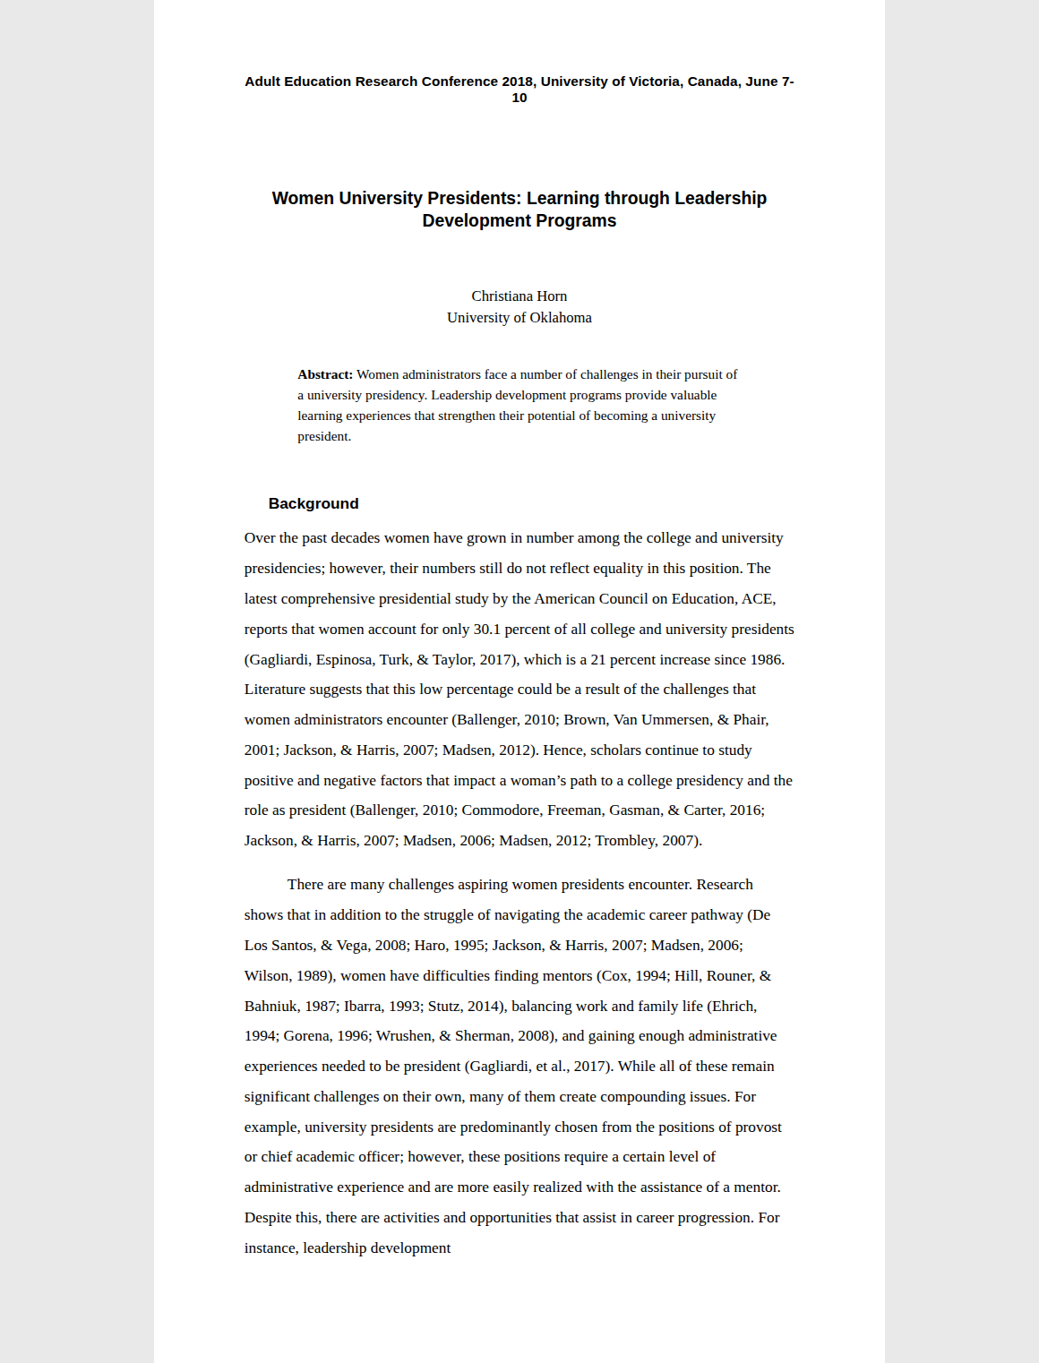Adult Education Research Conference 2018, University of Victoria, Canada, June 7-10
Women University Presidents: Learning through Leadership Development Programs
Christiana Horn
University of Oklahoma
Abstract: Women administrators face a number of challenges in their pursuit of a university presidency. Leadership development programs provide valuable learning experiences that strengthen their potential of becoming a university president.
Background
Over the past decades women have grown in number among the college and university presidencies; however, their numbers still do not reflect equality in this position. The latest comprehensive presidential study by the American Council on Education, ACE, reports that women account for only 30.1 percent of all college and university presidents (Gagliardi, Espinosa, Turk, & Taylor, 2017), which is a 21 percent increase since 1986. Literature suggests that this low percentage could be a result of the challenges that women administrators encounter (Ballenger, 2010; Brown, Van Ummersen, & Phair, 2001; Jackson, & Harris, 2007; Madsen, 2012). Hence, scholars continue to study positive and negative factors that impact a woman’s path to a college presidency and the role as president (Ballenger, 2010; Commodore, Freeman, Gasman, & Carter, 2016; Jackson, & Harris, 2007; Madsen, 2006; Madsen, 2012; Trombley, 2007).
There are many challenges aspiring women presidents encounter. Research shows that in addition to the struggle of navigating the academic career pathway (De Los Santos, & Vega, 2008; Haro, 1995; Jackson, & Harris, 2007; Madsen, 2006; Wilson, 1989), women have difficulties finding mentors (Cox, 1994; Hill, Rouner, & Bahniuk, 1987; Ibarra, 1993; Stutz, 2014), balancing work and family life (Ehrich, 1994; Gorena, 1996; Wrushen, & Sherman, 2008), and gaining enough administrative experiences needed to be president (Gagliardi, et al., 2017). While all of these remain significant challenges on their own, many of them create compounding issues. For example, university presidents are predominantly chosen from the positions of provost or chief academic officer; however, these positions require a certain level of administrative experience and are more easily realized with the assistance of a mentor. Despite this, there are activities and opportunities that assist in career progression. For instance, leadership development